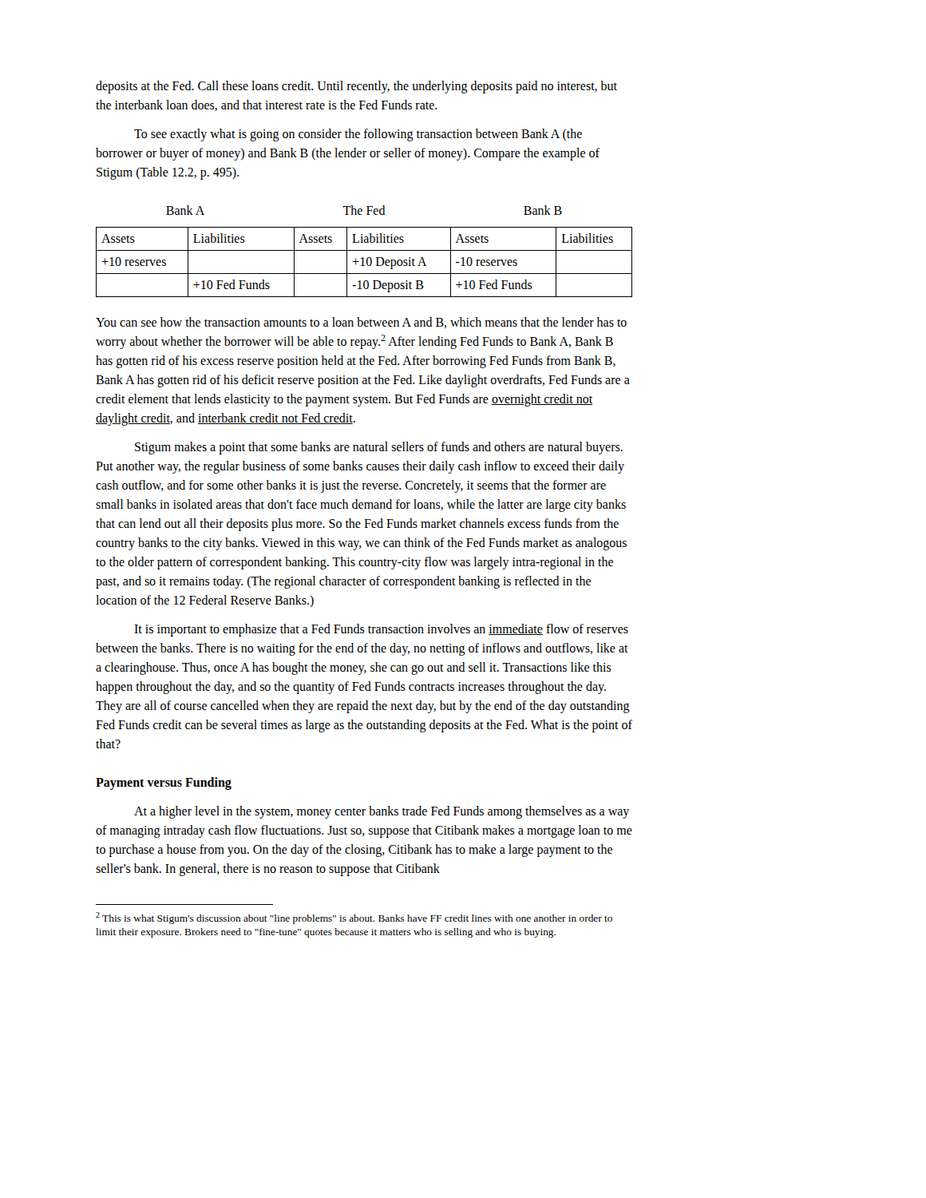deposits at the Fed. Call these loans credit. Until recently, the underlying deposits paid no interest, but the interbank loan does, and that interest rate is the Fed Funds rate.
To see exactly what is going on consider the following transaction between Bank A (the borrower or buyer of money) and Bank B (the lender or seller of money). Compare the example of Stigum (Table 12.2, p. 495).
| Bank A | The Fed | Bank B |
| Assets | Liabilities | Assets | Liabilities | Assets | Liabilities |
| --- | --- | --- | --- | --- | --- |
| +10 reserves | | | +10 Deposit A | -10 reserves | |
| | +10 Fed Funds | | -10 Deposit B | +10 Fed Funds | |
You can see how the transaction amounts to a loan between A and B, which means that the lender has to worry about whether the borrower will be able to repay.2 After lending Fed Funds to Bank A, Bank B has gotten rid of his excess reserve position held at the Fed. After borrowing Fed Funds from Bank B, Bank A has gotten rid of his deficit reserve position at the Fed. Like daylight overdrafts, Fed Funds are a credit element that lends elasticity to the payment system. But Fed Funds are overnight credit not daylight credit, and interbank credit not Fed credit.
Stigum makes a point that some banks are natural sellers of funds and others are natural buyers. Put another way, the regular business of some banks causes their daily cash inflow to exceed their daily cash outflow, and for some other banks it is just the reverse. Concretely, it seems that the former are small banks in isolated areas that don't face much demand for loans, while the latter are large city banks that can lend out all their deposits plus more. So the Fed Funds market channels excess funds from the country banks to the city banks. Viewed in this way, we can think of the Fed Funds market as analogous to the older pattern of correspondent banking. This country-city flow was largely intra-regional in the past, and so it remains today. (The regional character of correspondent banking is reflected in the location of the 12 Federal Reserve Banks.)
It is important to emphasize that a Fed Funds transaction involves an immediate flow of reserves between the banks. There is no waiting for the end of the day, no netting of inflows and outflows, like at a clearinghouse. Thus, once A has bought the money, she can go out and sell it. Transactions like this happen throughout the day, and so the quantity of Fed Funds contracts increases throughout the day. They are all of course cancelled when they are repaid the next day, but by the end of the day outstanding Fed Funds credit can be several times as large as the outstanding deposits at the Fed. What is the point of that?
Payment versus Funding
At a higher level in the system, money center banks trade Fed Funds among themselves as a way of managing intraday cash flow fluctuations. Just so, suppose that Citibank makes a mortgage loan to me to purchase a house from you. On the day of the closing, Citibank has to make a large payment to the seller's bank. In general, there is no reason to suppose that Citibank
2 This is what Stigum's discussion about "line problems" is about. Banks have FF credit lines with one another in order to limit their exposure. Brokers need to "fine-tune" quotes because it matters who is selling and who is buying.